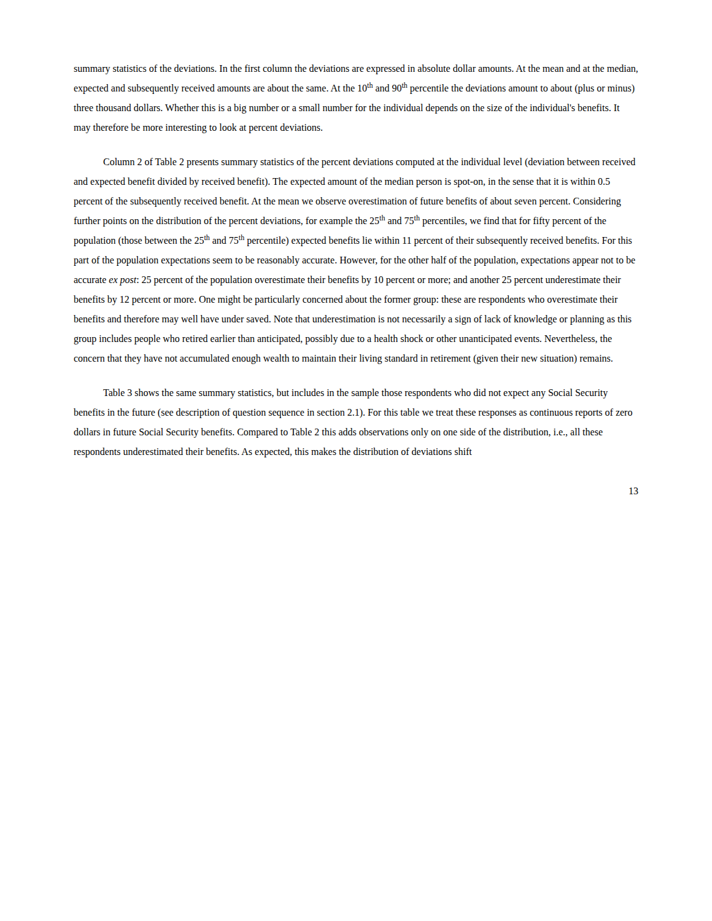summary statistics of the deviations. In the first column the deviations are expressed in absolute dollar amounts. At the mean and at the median, expected and subsequently received amounts are about the same. At the 10th and 90th percentile the deviations amount to about (plus or minus) three thousand dollars. Whether this is a big number or a small number for the individual depends on the size of the individual's benefits. It may therefore be more interesting to look at percent deviations.
Column 2 of Table 2 presents summary statistics of the percent deviations computed at the individual level (deviation between received and expected benefit divided by received benefit). The expected amount of the median person is spot-on, in the sense that it is within 0.5 percent of the subsequently received benefit. At the mean we observe overestimation of future benefits of about seven percent. Considering further points on the distribution of the percent deviations, for example the 25th and 75th percentiles, we find that for fifty percent of the population (those between the 25th and 75th percentile) expected benefits lie within 11 percent of their subsequently received benefits. For this part of the population expectations seem to be reasonably accurate. However, for the other half of the population, expectations appear not to be accurate ex post: 25 percent of the population overestimate their benefits by 10 percent or more; and another 25 percent underestimate their benefits by 12 percent or more. One might be particularly concerned about the former group: these are respondents who overestimate their benefits and therefore may well have under saved. Note that underestimation is not necessarily a sign of lack of knowledge or planning as this group includes people who retired earlier than anticipated, possibly due to a health shock or other unanticipated events. Nevertheless, the concern that they have not accumulated enough wealth to maintain their living standard in retirement (given their new situation) remains.
Table 3 shows the same summary statistics, but includes in the sample those respondents who did not expect any Social Security benefits in the future (see description of question sequence in section 2.1). For this table we treat these responses as continuous reports of zero dollars in future Social Security benefits. Compared to Table 2 this adds observations only on one side of the distribution, i.e., all these respondents underestimated their benefits. As expected, this makes the distribution of deviations shift
13